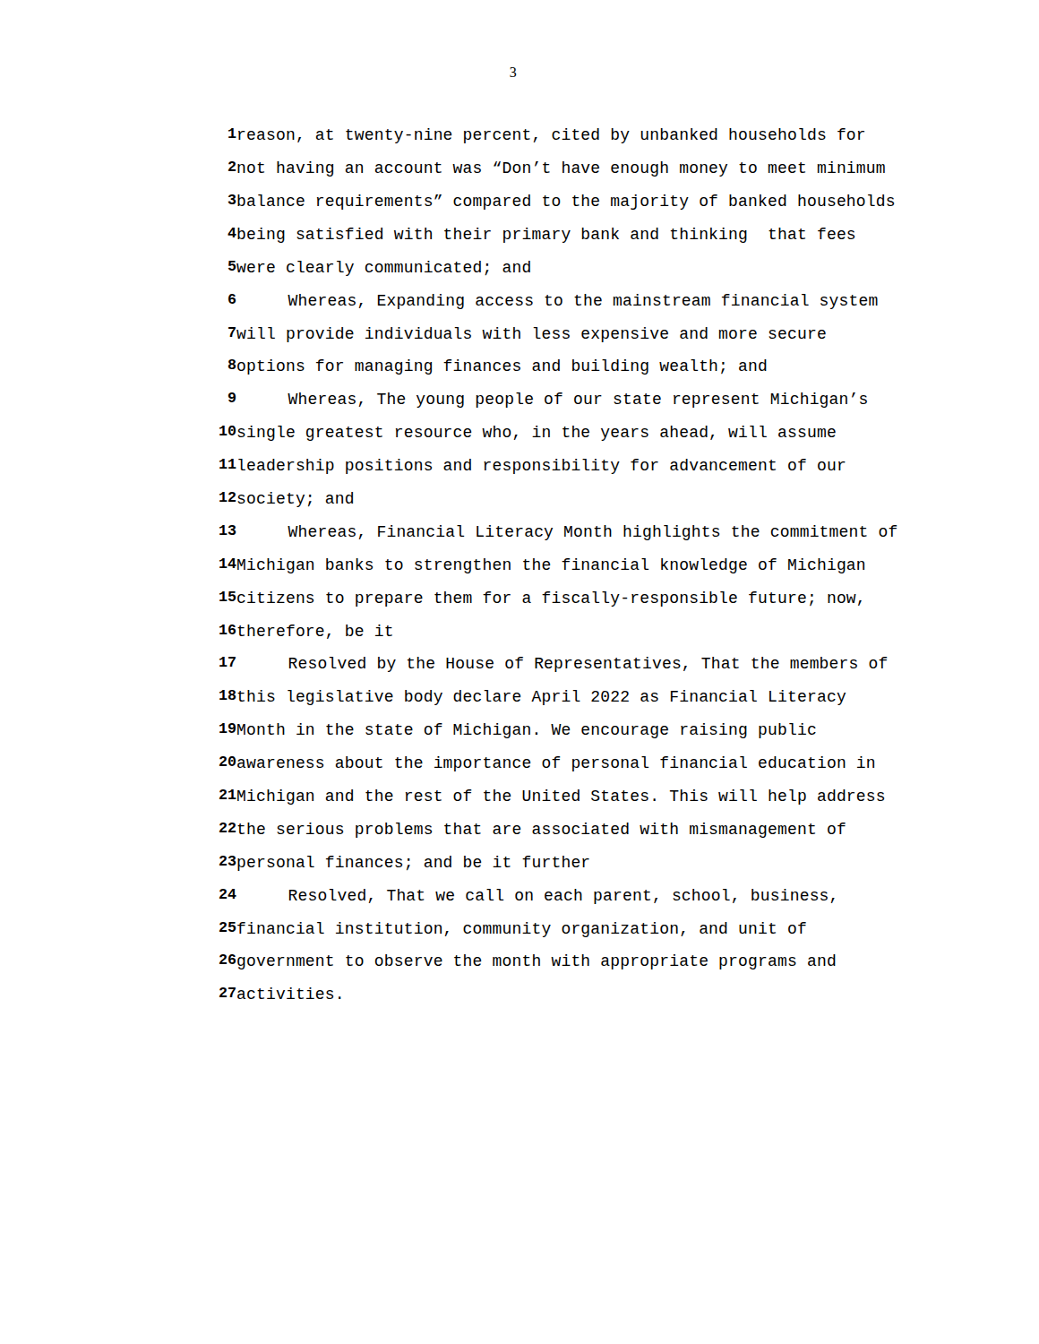3
| 1 | reason, at twenty-nine percent, cited by unbanked households for |
| 2 | not having an account was “Don’t have enough money to meet minimum |
| 3 | balance requirements” compared to the majority of banked households |
| 4 | being satisfied with their primary bank and thinking that fees |
| 5 | were clearly communicated; and |
| 6 | Whereas, Expanding access to the mainstream financial system |
| 7 | will provide individuals with less expensive and more secure |
| 8 | options for managing finances and building wealth; and |
| 9 | Whereas, The young people of our state represent Michigan’s |
| 10 | single greatest resource who, in the years ahead, will assume |
| 11 | leadership positions and responsibility for advancement of our |
| 12 | society; and |
| 13 | Whereas, Financial Literacy Month highlights the commitment of |
| 14 | Michigan banks to strengthen the financial knowledge of Michigan |
| 15 | citizens to prepare them for a fiscally-responsible future; now, |
| 16 | therefore, be it |
| 17 | Resolved by the House of Representatives, That the members of |
| 18 | this legislative body declare April 2022 as Financial Literacy |
| 19 | Month in the state of Michigan. We encourage raising public |
| 20 | awareness about the importance of personal financial education in |
| 21 | Michigan and the rest of the United States. This will help address |
| 22 | the serious problems that are associated with mismanagement of |
| 23 | personal finances; and be it further |
| 24 | Resolved, That we call on each parent, school, business, |
| 25 | financial institution, community organization, and unit of |
| 26 | government to observe the month with appropriate programs and |
| 27 | activities. |